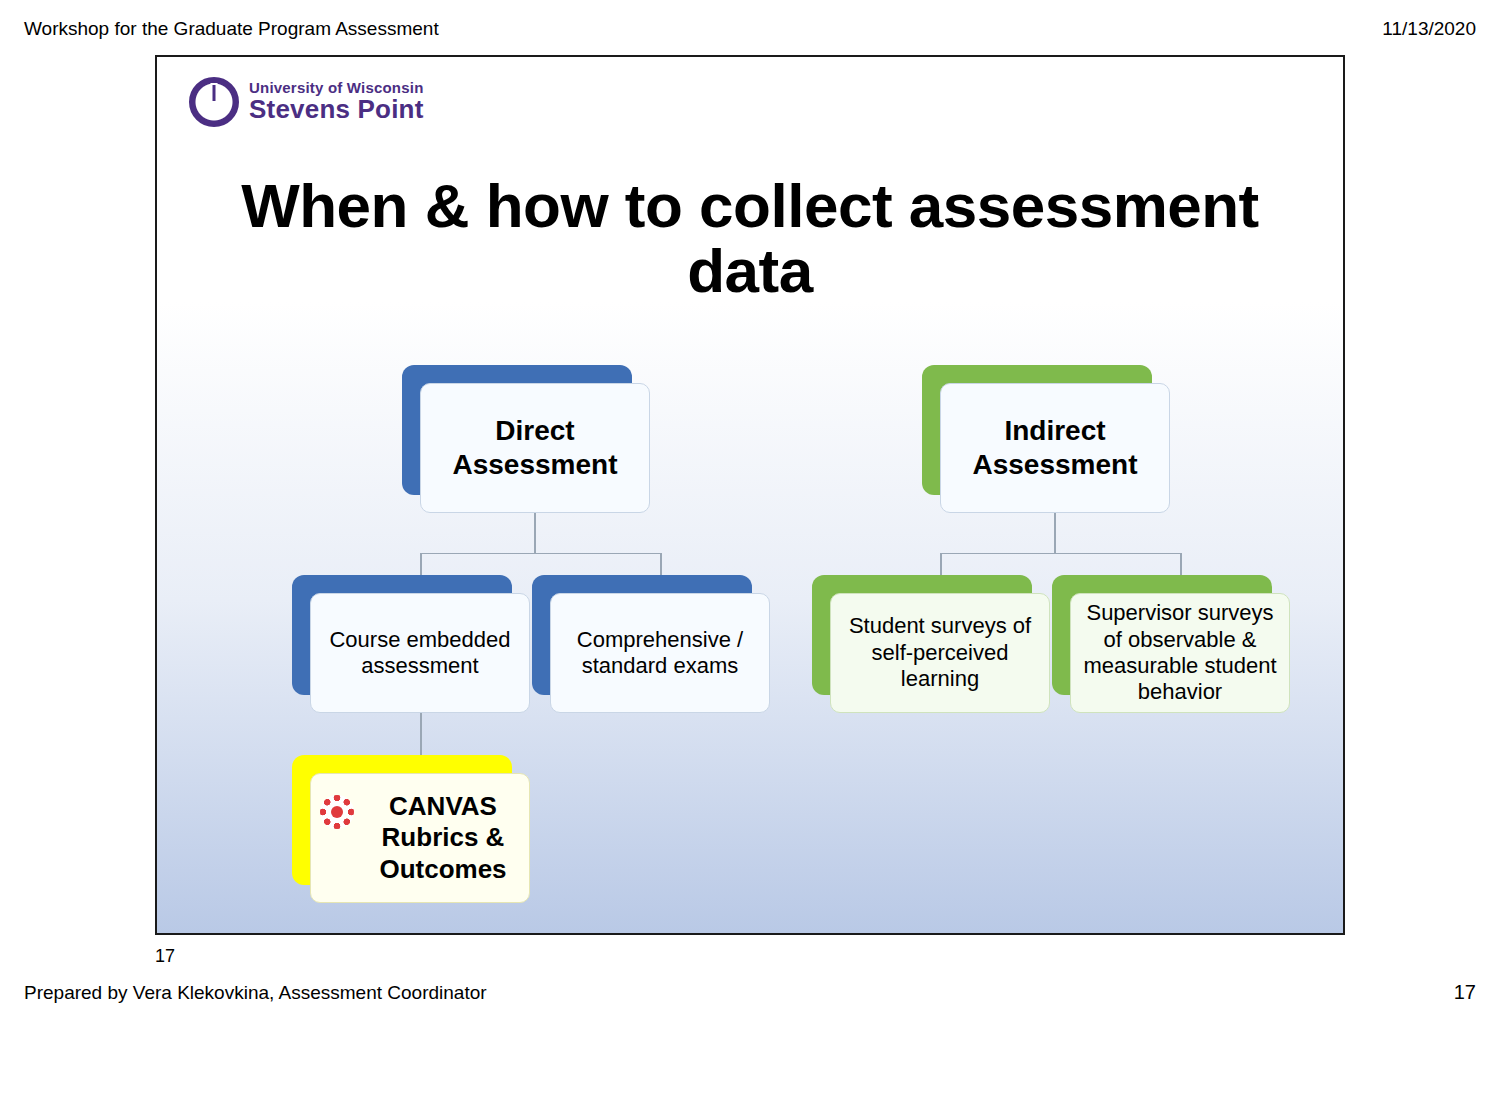Workshop for the Graduate Program Assessment
11/13/2020
University of Wisconsin
Stevens Point
When & how to collect assessment data
Direct
Assessment
Indirect
Assessment
Course embedded assessment
Comprehensive / standard exams
Student surveys of self-perceived learning
Supervisor surveys of observable & measurable student behavior
CANVAS Rubrics & Outcomes
17
Prepared by Vera Klekovkina, Assessment Coordinator
17